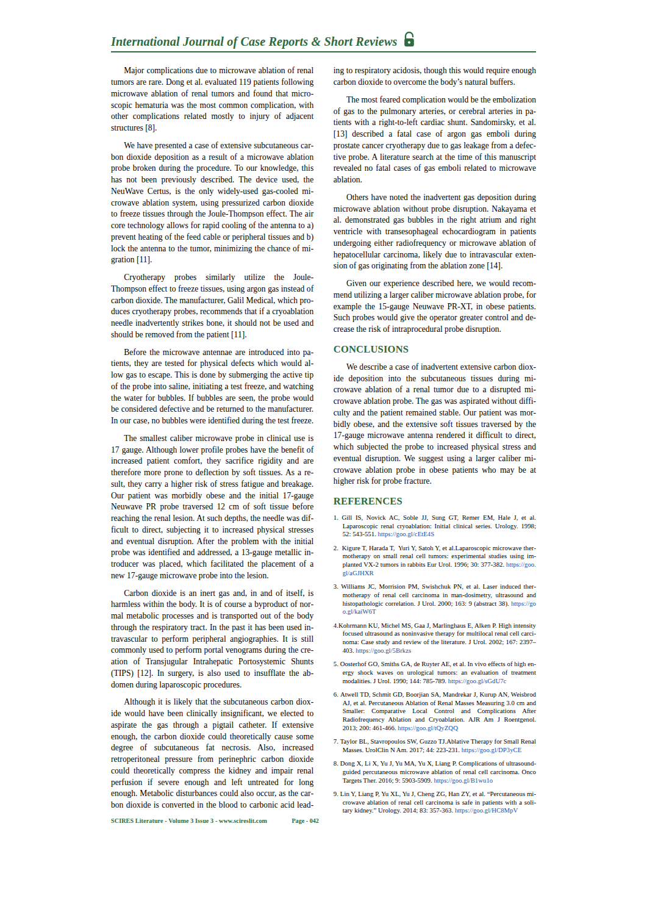International Journal of Case Reports & Short Reviews
Major complications due to microwave ablation of renal tumors are rare. Dong et al. evaluated 119 patients following microwave ablation of renal tumors and found that microscopic hematuria was the most common complication, with other complications related mostly to injury of adjacent structures [8].
We have presented a case of extensive subcutaneous carbon dioxide deposition as a result of a microwave ablation probe broken during the procedure. To our knowledge, this has not been previously described. The device used, the NeuWave Certus, is the only widely-used gas-cooled microwave ablation system, using pressurized carbon dioxide to freeze tissues through the Joule-Thompson effect. The air core technology allows for rapid cooling of the antenna to a) prevent heating of the feed cable or peripheral tissues and b) lock the antenna to the tumor, minimizing the chance of migration [11].
Cryotherapy probes similarly utilize the Joule-Thompson effect to freeze tissues, using argon gas instead of carbon dioxide. The manufacturer, Galil Medical, which produces cryotherapy probes, recommends that if a cryoablation needle inadvertently strikes bone, it should not be used and should be removed from the patient [11].
Before the microwave antennae are introduced into patients, they are tested for physical defects which would allow gas to escape. This is done by submerging the active tip of the probe into saline, initiating a test freeze, and watching the water for bubbles. If bubbles are seen, the probe would be considered defective and be returned to the manufacturer. In our case, no bubbles were identified during the test freeze.
The smallest caliber microwave probe in clinical use is 17 gauge. Although lower profile probes have the benefit of increased patient comfort, they sacrifice rigidity and are therefore more prone to deflection by soft tissues. As a result, they carry a higher risk of stress fatigue and breakage. Our patient was morbidly obese and the initial 17-gauge Neuwave PR probe traversed 12 cm of soft tissue before reaching the renal lesion. At such depths, the needle was difficult to direct, subjecting it to increased physical stresses and eventual disruption. After the problem with the initial probe was identified and addressed, a 13-gauge metallic introducer was placed, which facilitated the placement of a new 17-gauge microwave probe into the lesion.
Carbon dioxide is an inert gas and, in and of itself, is harmless within the body. It is of course a byproduct of normal metabolic processes and is transported out of the body through the respiratory tract. In the past it has been used intravascular to perform peripheral angiographies. It is still commonly used to perform portal venograms during the creation of Transjugular Intrahepatic Portosystemic Shunts (TIPS) [12]. In surgery, is also used to insufflate the abdomen during laparoscopic procedures.
Although it is likely that the subcutaneous carbon dioxide would have been clinically insignificant, we elected to aspirate the gas through a pigtail catheter. If extensive enough, the carbon dioxide could theoretically cause some degree of subcutaneous fat necrosis. Also, increased retroperitoneal pressure from perinephric carbon dioxide could theoretically compress the kidney and impair renal perfusion if severe enough and left untreated for long enough. Metabolic disturbances could also occur, as the carbon dioxide is converted in the blood to carbonic acid leading to respiratory acidosis, though this would require enough carbon dioxide to overcome the body’s natural buffers.
The most feared complication would be the embolization of gas to the pulmonary arteries, or cerebral arteries in patients with a right-to-left cardiac shunt. Sandomirsky, et al. [13] described a fatal case of argon gas emboli during prostate cancer cryotherapy due to gas leakage from a defective probe. A literature search at the time of this manuscript revealed no fatal cases of gas emboli related to microwave ablation.
Others have noted the inadvertent gas deposition during microwave ablation without probe disruption. Nakayama et al. demonstrated gas bubbles in the right atrium and right ventricle with transesophageal echocardiogram in patients undergoing either radiofrequency or microwave ablation of hepatocellular carcinoma, likely due to intravascular extension of gas originating from the ablation zone [14].
Given our experience described here, we would recommend utilizing a larger caliber microwave ablation probe, for example the 15-gauge Neuwave PR-XT, in obese patients. Such probes would give the operator greater control and decrease the risk of intraprocedural probe disruption.
CONCLUSIONS
We describe a case of inadvertent extensive carbon dioxide deposition into the subcutaneous tissues during microwave ablation of a renal tumor due to a disrupted microwave ablation probe. The gas was aspirated without difficulty and the patient remained stable. Our patient was morbidly obese, and the extensive soft tissues traversed by the 17-gauge microwave antenna rendered it difficult to direct, which subjected the probe to increased physical stress and eventual disruption. We suggest using a larger caliber microwave ablation probe in obese patients who may be at higher risk for probe fracture.
REFERENCES
1. Gill IS, Novick AC, Soble JJ, Sung GT, Remer EM, Hale J, et al. Laparoscopic renal cryoablation: Initial clinical series. Urology. 1998; 52: 543-551. https://goo.gl/cEtE4S
2. Kigure T, Harada T, Yuri Y, Satoh Y, et al.Laparoscopic microwave thermotherapy on small renal cell tumors: experimental studies using implanted VX-2 tumors in rabbits Eur Urol. 1996; 30: 377-382. https://goo.gl/aGJHXR
3. Williams JC, Morrision PM, Swishchuk PN, et al. Laser induced thermotherapy of renal cell carcinoma in man-dosimetry, ultrasound and histopathologic correlation. J Urol. 2000; 163: 9 (abstract 38). https://goo.gl/kaiW6T
4. Kohrmann KU, Michel MS, Gaa J, Marlinghaus E, Alken P. High intensity focused ultrasound as noninvasive therapy for multilocal renal cell carcinoma: Case study and review of the literature. J Urol. 2002; 167: 2397–403. https://goo.gl/5Brkzs
5. Oosterhof GO, Smiths GA, de Ruyter AE, et al. In vivo effects of high energy shock waves on urological tumors: an evaluation of treatment modalities. J Urol. 1990; 144: 785-789. https://goo.gl/sGdU7c
6. Atwell TD, Schmit GD, Boorjian SA, Mandrekar J, Kurup AN, Weisbrod AJ, et al. Percutaneous Ablation of Renal Masses Measuring 3.0 cm and Smaller: Comparative Local Control and Complications After Radiofrequency Ablation and Cryoablation. AJR Am J Roentgenol. 2013; 200: 461-466. https://goo.gl/tQyZQQ
7. Taylor BL, Stavropoulos SW, Guzzo TJ.Ablative Therapy for Small Renal Masses. UrolClin N Am. 2017; 44: 223-231. https://goo.gl/DP3yCE
8. Dong X, Li X, Yu J, Yu MA, Yu X, Liang P. Complications of ultrasound-guided percutaneous microwave ablation of renal cell carcinoma. Onco Targets Ther. 2016; 9: 5903-5909. https://goo.gl/B1wu1o
9. Lin Y, Liang P, Yu XL, Yu J, Cheng ZG, Han ZY, et al. “Percutaneous microwave ablation of renal cell carcinoma is safe in patients with a solitary kidney.” Urology. 2014; 83: 357-363. https://goo.gl/HC8MpV
SCIRES Literature - Volume 3 Issue 3 - www.scireslit.com Page - 042